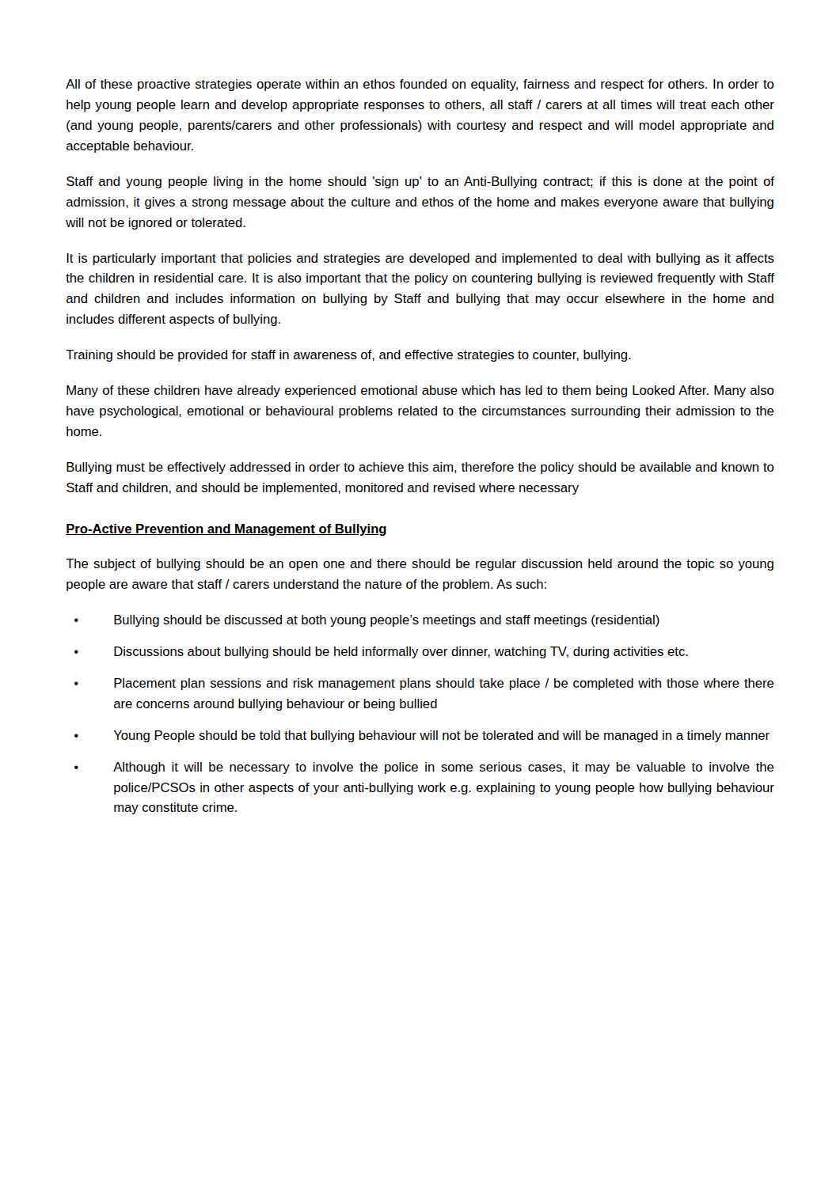All of these proactive strategies operate within an ethos founded on equality, fairness and respect for others. In order to help young people learn and develop appropriate responses to others, all staff / carers at all times will treat each other (and young people, parents/carers and other professionals) with courtesy and respect and will model appropriate and acceptable behaviour.
Staff and young people living in the home should 'sign up' to an Anti-Bullying contract; if this is done at the point of admission, it gives a strong message about the culture and ethos of the home and makes everyone aware that bullying will not be ignored or tolerated.
It is particularly important that policies and strategies are developed and implemented to deal with bullying as it affects the children in residential care. It is also important that the policy on countering bullying is reviewed frequently with Staff and children and includes information on bullying by Staff and bullying that may occur elsewhere in the home and includes different aspects of bullying.
Training should be provided for staff in awareness of, and effective strategies to counter, bullying.
Many of these children have already experienced emotional abuse which has led to them being Looked After. Many also have psychological, emotional or behavioural problems related to the circumstances surrounding their admission to the home.
Bullying must be effectively addressed in order to achieve this aim, therefore the policy should be available and known to Staff and children, and should be implemented, monitored and revised where necessary
Pro-Active Prevention and Management of Bullying
The subject of bullying should be an open one and there should be regular discussion held around the topic so young people are aware that staff / carers understand the nature of the problem. As such:
Bullying should be discussed at both young people’s meetings and staff meetings (residential)
Discussions about bullying should be held informally over dinner, watching TV, during activities etc.
Placement plan sessions and risk management plans should take place / be completed with those where there are concerns around bullying behaviour or being bullied
Young People should be told that bullying behaviour will not be tolerated and will be managed in a timely manner
Although it will be necessary to involve the police in some serious cases, it may be valuable to involve the police/PCSOs in other aspects of your anti-bullying work e.g. explaining to young people how bullying behaviour may constitute crime.